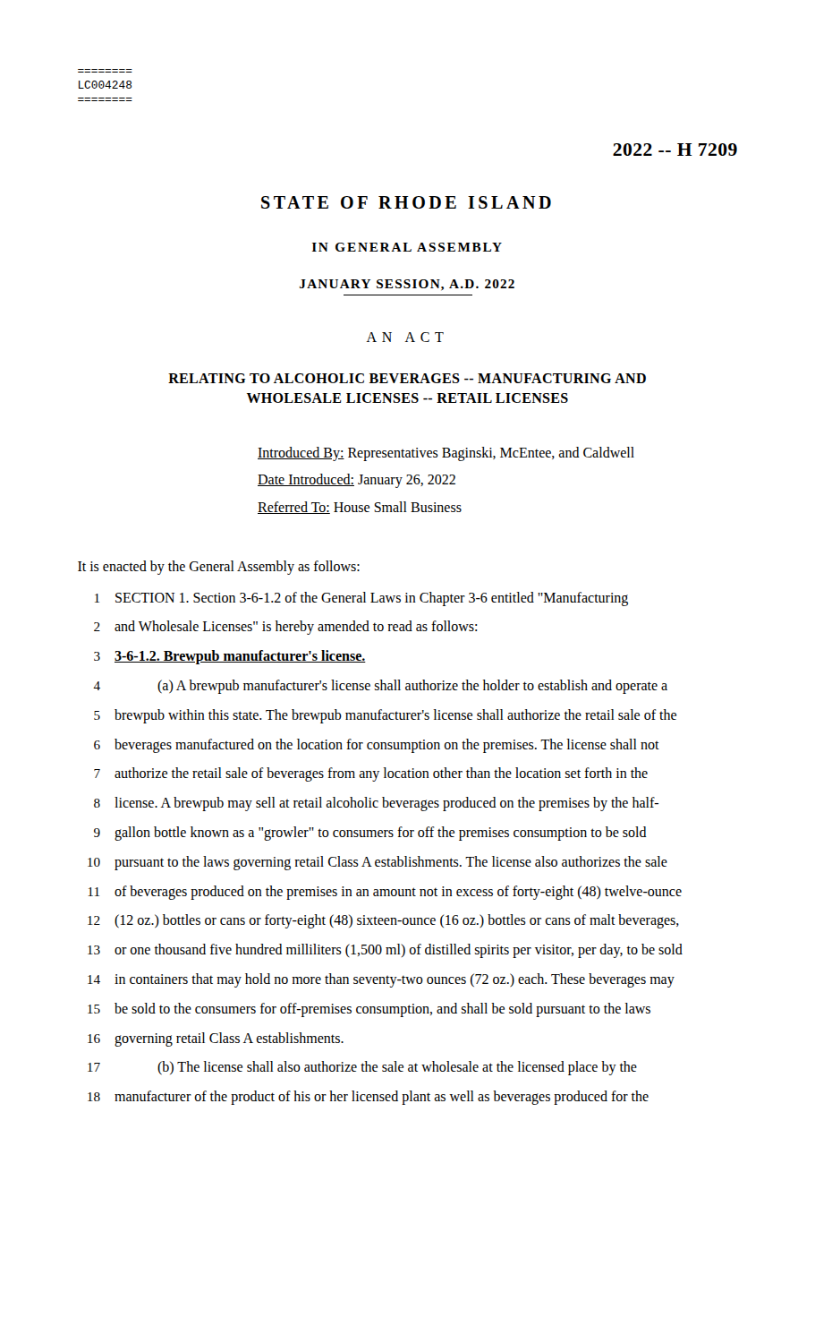========
LC004248
========
2022 -- H 7209
STATE OF RHODE ISLAND
IN GENERAL ASSEMBLY
JANUARY SESSION, A.D. 2022
AN ACT
RELATING TO ALCOHOLIC BEVERAGES -- MANUFACTURING AND WHOLESALE LICENSES -- RETAIL LICENSES
Introduced By: Representatives Baginski, McEntee, and Caldwell
Date Introduced: January 26, 2022
Referred To: House Small Business
It is enacted by the General Assembly as follows:
SECTION 1. Section 3-6-1.2 of the General Laws in Chapter 3-6 entitled "Manufacturing
and Wholesale Licenses" is hereby amended to read as follows:
3-6-1.2. Brewpub manufacturer's license.
(a) A brewpub manufacturer's license shall authorize the holder to establish and operate a
brewpub within this state. The brewpub manufacturer's license shall authorize the retail sale of the
beverages manufactured on the location for consumption on the premises. The license shall not
authorize the retail sale of beverages from any location other than the location set forth in the
license. A brewpub may sell at retail alcoholic beverages produced on the premises by the half-
gallon bottle known as a "growler" to consumers for off the premises consumption to be sold
pursuant to the laws governing retail Class A establishments. The license also authorizes the sale
of beverages produced on the premises in an amount not in excess of forty-eight (48) twelve-ounce
(12 oz.) bottles or cans or forty-eight (48) sixteen-ounce (16 oz.) bottles or cans of malt beverages,
or one thousand five hundred milliliters (1,500 ml) of distilled spirits per visitor, per day, to be sold
in containers that may hold no more than seventy-two ounces (72 oz.) each. These beverages may
be sold to the consumers for off-premises consumption, and shall be sold pursuant to the laws
governing retail Class A establishments.
(b) The license shall also authorize the sale at wholesale at the licensed place by the
manufacturer of the product of his or her licensed plant as well as beverages produced for the